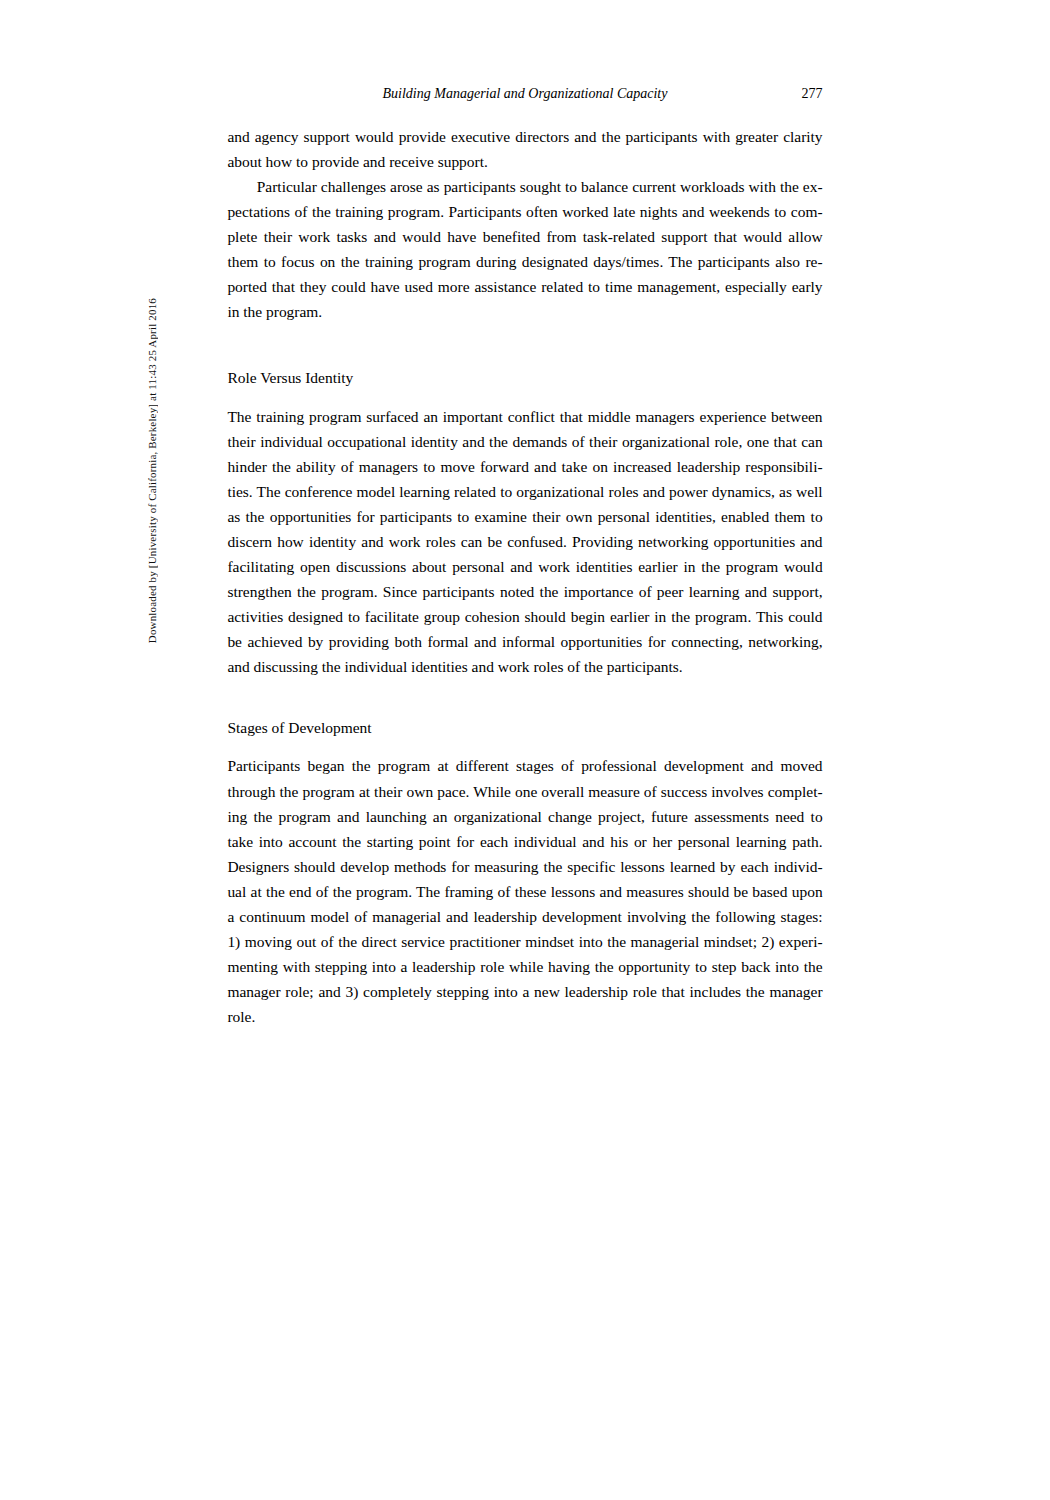Downloaded by [University of California, Berkeley] at 11:43 25 April 2016
Building Managerial and Organizational Capacity 277
and agency support would provide executive directors and the participants with greater clarity about how to provide and receive support.
Particular challenges arose as participants sought to balance current workloads with the expectations of the training program. Participants often worked late nights and weekends to complete their work tasks and would have benefited from task-related support that would allow them to focus on the training program during designated days/times. The participants also reported that they could have used more assistance related to time management, especially early in the program.
Role Versus Identity
The training program surfaced an important conflict that middle managers experience between their individual occupational identity and the demands of their organizational role, one that can hinder the ability of managers to move forward and take on increased leadership responsibilities. The conference model learning related to organizational roles and power dynamics, as well as the opportunities for participants to examine their own personal identities, enabled them to discern how identity and work roles can be confused. Providing networking opportunities and facilitating open discussions about personal and work identities earlier in the program would strengthen the program. Since participants noted the importance of peer learning and support, activities designed to facilitate group cohesion should begin earlier in the program. This could be achieved by providing both formal and informal opportunities for connecting, networking, and discussing the individual identities and work roles of the participants.
Stages of Development
Participants began the program at different stages of professional development and moved through the program at their own pace. While one overall measure of success involves completing the program and launching an organizational change project, future assessments need to take into account the starting point for each individual and his or her personal learning path. Designers should develop methods for measuring the specific lessons learned by each individual at the end of the program. The framing of these lessons and measures should be based upon a continuum model of managerial and leadership development involving the following stages: 1) moving out of the direct service practitioner mindset into the managerial mindset; 2) experimenting with stepping into a leadership role while having the opportunity to step back into the manager role; and 3) completely stepping into a new leadership role that includes the manager role.